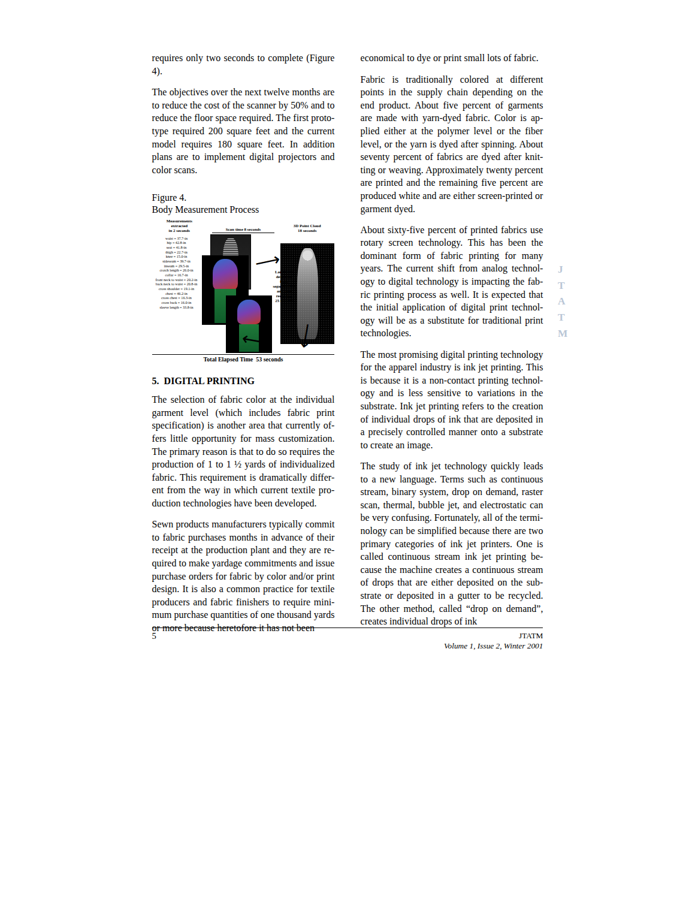J
T
A
T
M
requires only two seconds to complete (Figure 4).
The objectives over the next twelve months are to reduce the cost of the scanner by 50% and to reduce the floor space required. The first prototype required 200 square feet and the current model requires 180 square feet. In addition plans are to implement digital projectors and color scans.
Figure 4.
Body Measurement Process
Measurements
extracted
in 2 seconds
Scan time 8 seconds
3D Point Cloud
18 seconds
waist = 37.7-in
hip = 42.8-in
seat = 41.8-in
thigh = 22.7-in
knee = 15.0-in
sideseam = 39.7-in
inseam = 29.5-in
crotch length = 26.0-in
collar = 16.7-in
front neck to waist = 20.2-in
back neck to waist = 20.8-in
cross shoulder = 19.1-in
chest = 46.2-in
cross chest = 16.3-in
cross back = 16.0-in
sleeve length = 33.8-in
Landmark
detection,
body
segmentation
and data
reduction
25 seconds
⟶
⟶
⟶
Total Elapsed Time 53 seconds
5. DIGITAL PRINTING
The selection of fabric color at the individual garment level (which includes fabric print specification) is another area that currently offers little opportunity for mass customization. The primary reason is that to do so requires the production of 1 to 1 ½ yards of individualized fabric. This requirement is dramatically different from the way in which current textile production technologies have been developed.
Sewn products manufacturers typically commit to fabric purchases months in advance of their receipt at the production plant and they are required to make yardage commitments and issue purchase orders for fabric by color and/or print design. It is also a common practice for textile producers and fabric finishers to require minimum purchase quantities of one thousand yards or more because heretofore it has not been
economical to dye or print small lots of fabric.
Fabric is traditionally colored at different points in the supply chain depending on the end product. About five percent of garments are made with yarn-dyed fabric. Color is applied either at the polymer level or the fiber level, or the yarn is dyed after spinning. About seventy percent of fabrics are dyed after knitting or weaving. Approximately twenty percent are printed and the remaining five percent are produced white and are either screen-printed or garment dyed.
About sixty-five percent of printed fabrics use rotary screen technology. This has been the dominant form of fabric printing for many years. The current shift from analog technology to digital technology is impacting the fabric printing process as well. It is expected that the initial application of digital print technology will be as a substitute for traditional print technologies.
The most promising digital printing technology for the apparel industry is ink jet printing. This is because it is a non-contact printing technology and is less sensitive to variations in the substrate. Ink jet printing refers to the creation of individual drops of ink that are deposited in a precisely controlled manner onto a substrate to create an image.
The study of ink jet technology quickly leads to a new language. Terms such as continuous stream, binary system, drop on demand, raster scan, thermal, bubble jet, and electrostatic can be very confusing. Fortunately, all of the terminology can be simplified because there are two primary categories of ink jet printers. One is called continuous stream ink jet printing because the machine creates a continuous stream of drops that are either deposited on the substrate or deposited in a gutter to be recycled. The other method, called “drop on demand”, creates individual drops of ink
5
JTATM
Volume 1, Issue 2, Winter 2001